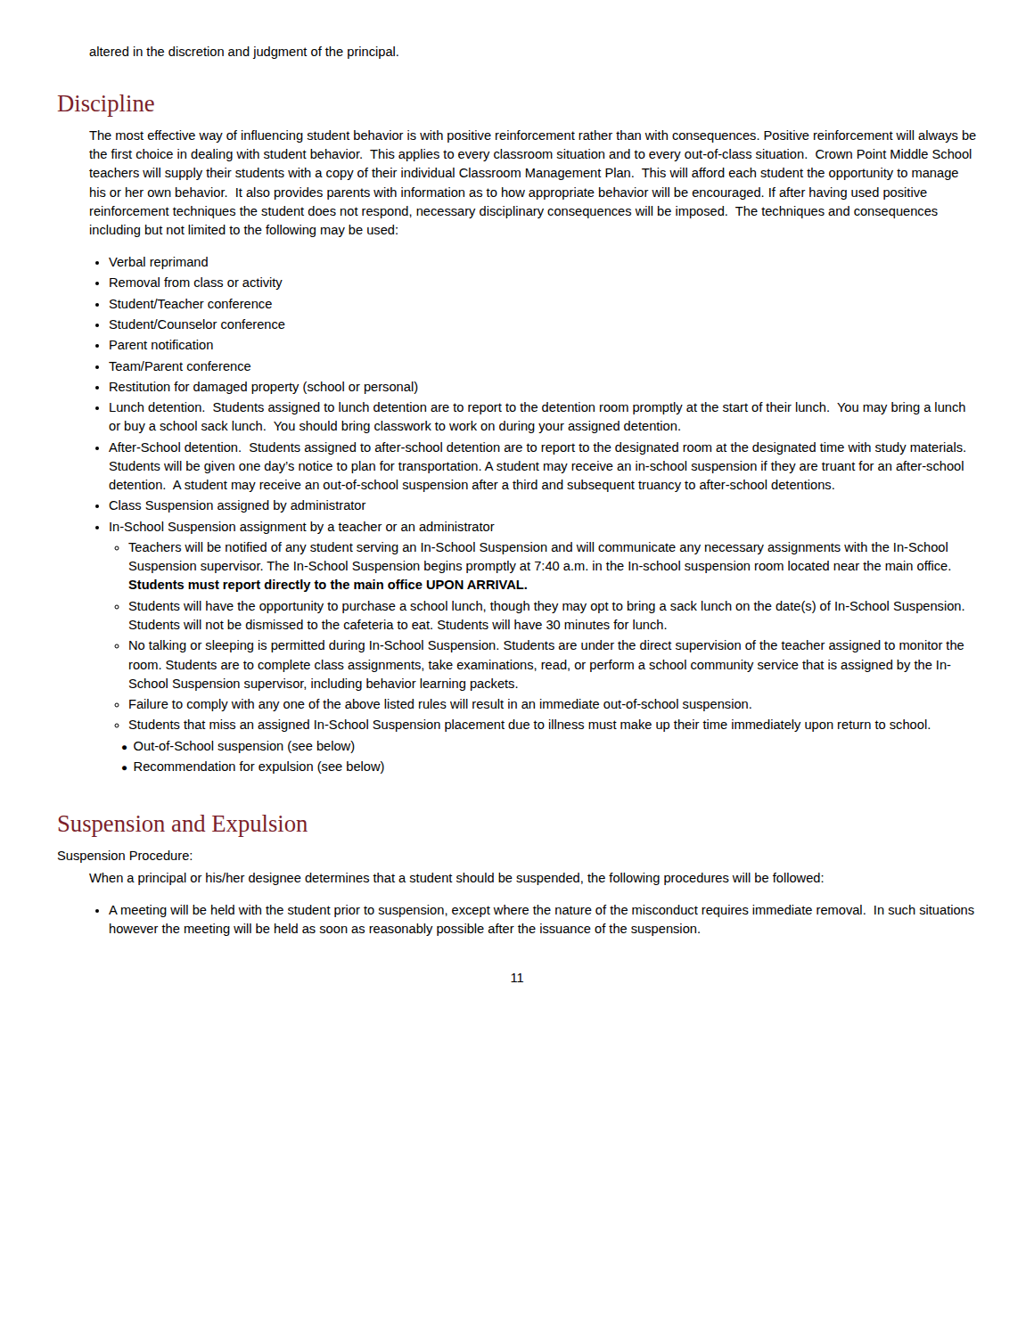altered in the discretion and judgment of the principal.
Discipline
The most effective way of influencing student behavior is with positive reinforcement rather than with consequences. Positive reinforcement will always be the first choice in dealing with student behavior. This applies to every classroom situation and to every out-of-class situation. Crown Point Middle School teachers will supply their students with a copy of their individual Classroom Management Plan. This will afford each student the opportunity to manage his or her own behavior. It also provides parents with information as to how appropriate behavior will be encouraged. If after having used positive reinforcement techniques the student does not respond, necessary disciplinary consequences will be imposed. The techniques and consequences including but not limited to the following may be used:
Verbal reprimand
Removal from class or activity
Student/Teacher conference
Student/Counselor conference
Parent notification
Team/Parent conference
Restitution for damaged property (school or personal)
Lunch detention. Students assigned to lunch detention are to report to the detention room promptly at the start of their lunch. You may bring a lunch or buy a school sack lunch. You should bring classwork to work on during your assigned detention.
After-School detention. Students assigned to after-school detention are to report to the designated room at the designated time with study materials. Students will be given one day’s notice to plan for transportation. A student may receive an in-school suspension if they are truant for an after-school detention. A student may receive an out-of-school suspension after a third and subsequent truancy to after-school detentions.
Class Suspension assigned by administrator
In-School Suspension assignment by a teacher or an administrator
Teachers will be notified of any student serving an In-School Suspension and will communicate any necessary assignments with the In-School Suspension supervisor. The In-School Suspension begins promptly at 7:40 a.m. in the In-school suspension room located near the main office. Students must report directly to the main office UPON ARRIVAL.
Students will have the opportunity to purchase a school lunch, though they may opt to bring a sack lunch on the date(s) of In-School Suspension. Students will not be dismissed to the cafeteria to eat. Students will have 30 minutes for lunch.
No talking or sleeping is permitted during In-School Suspension. Students are under the direct supervision of the teacher assigned to monitor the room. Students are to complete class assignments, take examinations, read, or perform a school community service that is assigned by the In-School Suspension supervisor, including behavior learning packets.
Failure to comply with any one of the above listed rules will result in an immediate out-of-school suspension.
Students that miss an assigned In-School Suspension placement due to illness must make up their time immediately upon return to school.
Out-of-School suspension (see below)
Recommendation for expulsion (see below)
Suspension and Expulsion
Suspension Procedure:
When a principal or his/her designee determines that a student should be suspended, the following procedures will be followed:
A meeting will be held with the student prior to suspension, except where the nature of the misconduct requires immediate removal. In such situations however the meeting will be held as soon as reasonably possible after the issuance of the suspension.
11